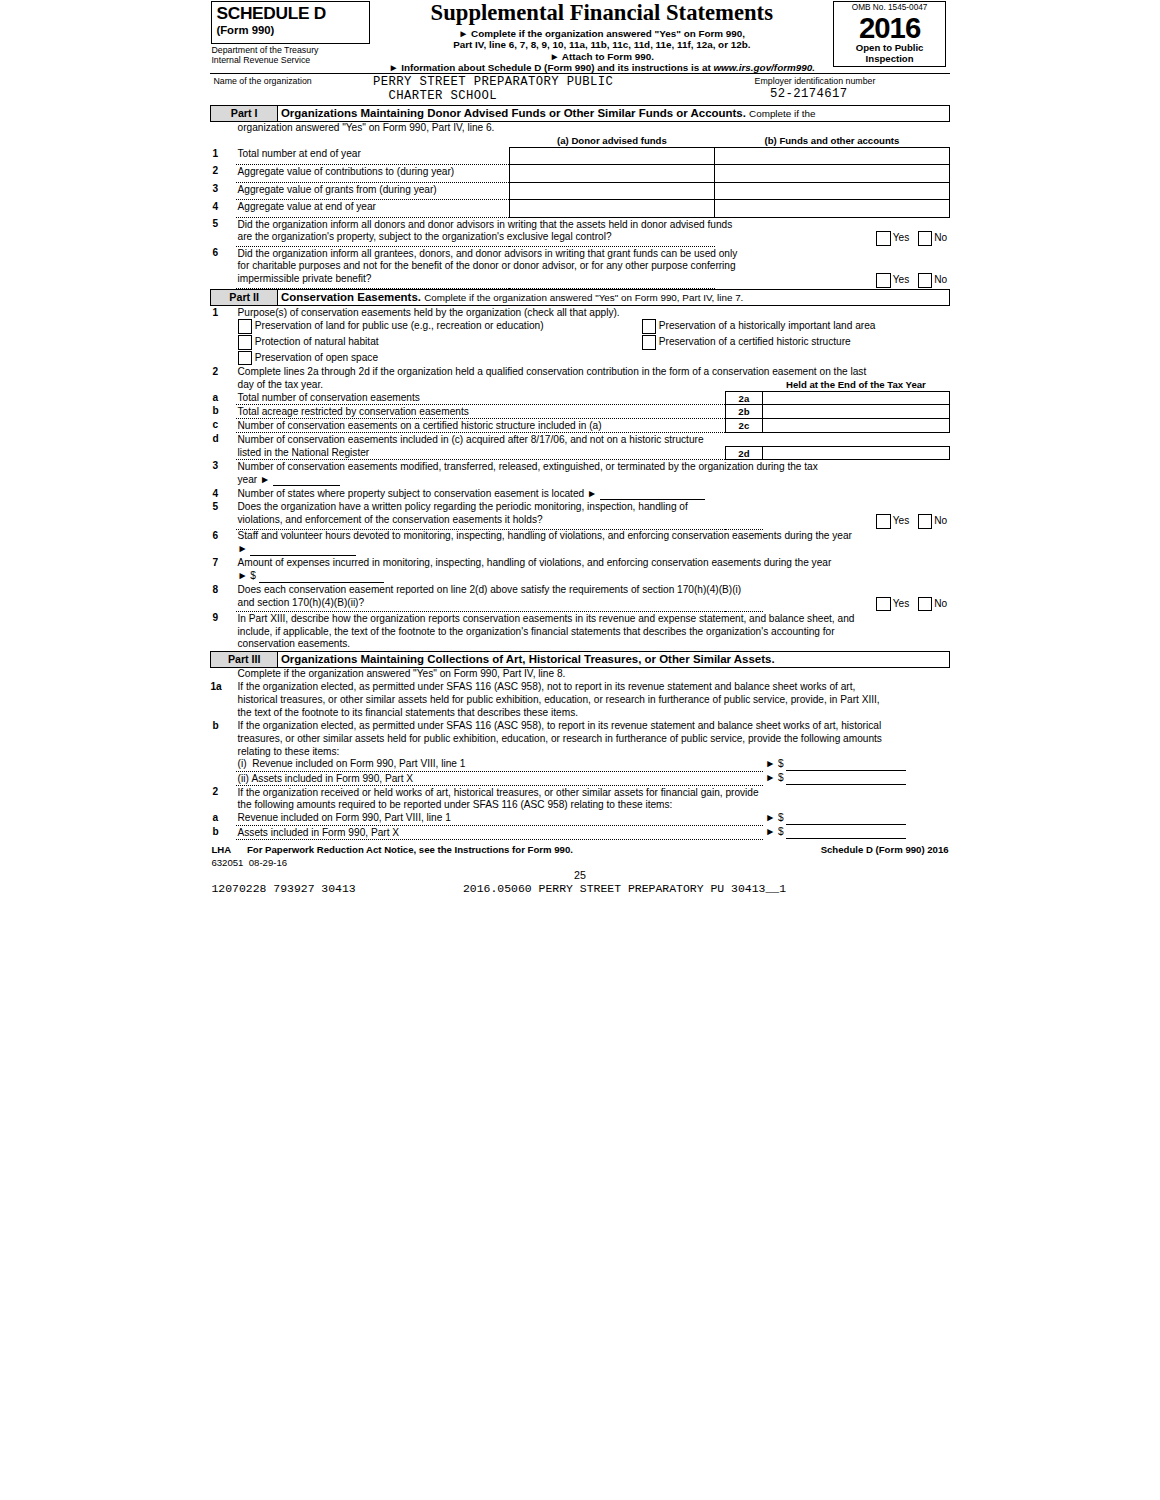| SCHEDULE D (Form 990) Department of the Treasury Internal Revenue Service | Supplemental Financial Statements ► Complete if the organization answered "Yes" on Form 990, Part IV, line 6, 7, 8, 9, 10, 11a, 11b, 11c, 11d, 11e, 11f, 12a, or 12b. ► Attach to Form 990. ► Information about Schedule D (Form 990) and its instructions is at www.irs.gov/form990. | OMB No. 1545-0047 2016 Open to Public Inspection |
| Name of the organization | PERRY STREET PREPARATORY PUBLIC CHARTER SCHOOL | Employer identification number 52-2174617 |
| Part I | Organizations Maintaining Donor Advised Funds or Other Similar Funds or Accounts. Complete if the |
| | organization answered "Yes" on Form 990, Part IV, line 6. |
| | | (a) Donor advised funds | (b) Funds and other accounts |
| 1 | Total number at end of year | | |
| 2 | Aggregate value of contributions to (during year) | | |
| 3 | Aggregate value of grants from (during year) | | |
| 4 | Aggregate value at end of year | | |
| 5 | Did the organization inform all donors and donor advisors in writing that the assets held in donor advised funds |
| | are the organization's property, subject to the organization's exclusive legal control? | Yes No |
| 6 | Did the organization inform all grantees, donors, and donor advisors in writing that grant funds can be used only |
| | for charitable purposes and not for the benefit of the donor or donor advisor, or for any other purpose conferring |
| | impermissible private benefit? | Yes No |
| Part II | Conservation Easements. Complete if the organization answered "Yes" on Form 990, Part IV, line 7. |
| 1 | Purpose(s) of conservation easements held by the organization (check all that apply). |
| | Preservation of land for public use (e.g., recreation or education) | Preservation of a historically important land area |
| | Protection of natural habitat | Preservation of a certified historic structure |
| | Preservation of open space | |
| 2 | Complete lines 2a through 2d if the organization held a qualified conservation contribution in the form of a conservation easement on the last |
| | day of the tax year. | | Held at the End of the Tax Year |
| a | Total number of conservation easements | 2a | |
| b | Total acreage restricted by conservation easements | 2b | |
| c | Number of conservation easements on a certified historic structure included in (a) | 2c | |
| d | Number of conservation easements included in (c) acquired after 8/17/06, and not on a historic structure |
| | listed in the National Register | 2d | |
| 3 | Number of conservation easements modified, transferred, released, extinguished, or terminated by the organization during the tax |
| | year ► |
| 4 | Number of states where property subject to conservation easement is located ► |
| 5 | Does the organization have a written policy regarding the periodic monitoring, inspection, handling of |
| | violations, and enforcement of the conservation easements it holds? | Yes No |
| 6 | Staff and volunteer hours devoted to monitoring, inspecting, handling of violations, and enforcing conservation easements during the year |
| | ► |
| 7 | Amount of expenses incurred in monitoring, inspecting, handling of violations, and enforcing conservation easements during the year |
| | ► $ |
| 8 | Does each conservation easement reported on line 2(d) above satisfy the requirements of section 170(h)(4)(B)(i) |
| | and section 170(h)(4)(B)(ii)? | Yes No |
| 9 | In Part XIII, describe how the organization reports conservation easements in its revenue and expense statement, and balance sheet, and |
| | include, if applicable, the text of the footnote to the organization's financial statements that describes the organization's accounting for |
| | conservation easements. |
| Part III | Organizations Maintaining Collections of Art, Historical Treasures, or Other Similar Assets. |
| | Complete if the organization answered "Yes" on Form 990, Part IV, line 8. |
| 1a | If the organization elected, as permitted under SFAS 116 (ASC 958), not to report in its revenue statement and balance sheet works of art, |
| | historical treasures, or other similar assets held for public exhibition, education, or research in furtherance of public service, provide, in Part XIII, |
| | the text of the footnote to its financial statements that describes these items. |
| b | If the organization elected, as permitted under SFAS 116 (ASC 958), to report in its revenue statement and balance sheet works of art, historical |
| | treasures, or other similar assets held for public exhibition, education, or research in furtherance of public service, provide the following amounts |
| | relating to these items: |
| | (i) Revenue included on Form 990, Part VIII, line 1 | ► $ |
| | (ii) Assets included in Form 990, Part X | ► $ |
| 2 | If the organization received or held works of art, historical treasures, or other similar assets for financial gain, provide |
| | the following amounts required to be reported under SFAS 116 (ASC 958) relating to these items: |
| a | Revenue included on Form 990, Part VIII, line 1 | ► $ |
| b | Assets included in Form 990, Part X | ► $ |
| LHA | For Paperwork Reduction Act Notice, see the Instructions for Form 990. | Schedule D (Form 990) 2016 |
| 632051 08-29-16 |
25
| 12070228 793927 30413 | 2016.05060 PERRY STREET PREPARATORY PU 30413__1 |